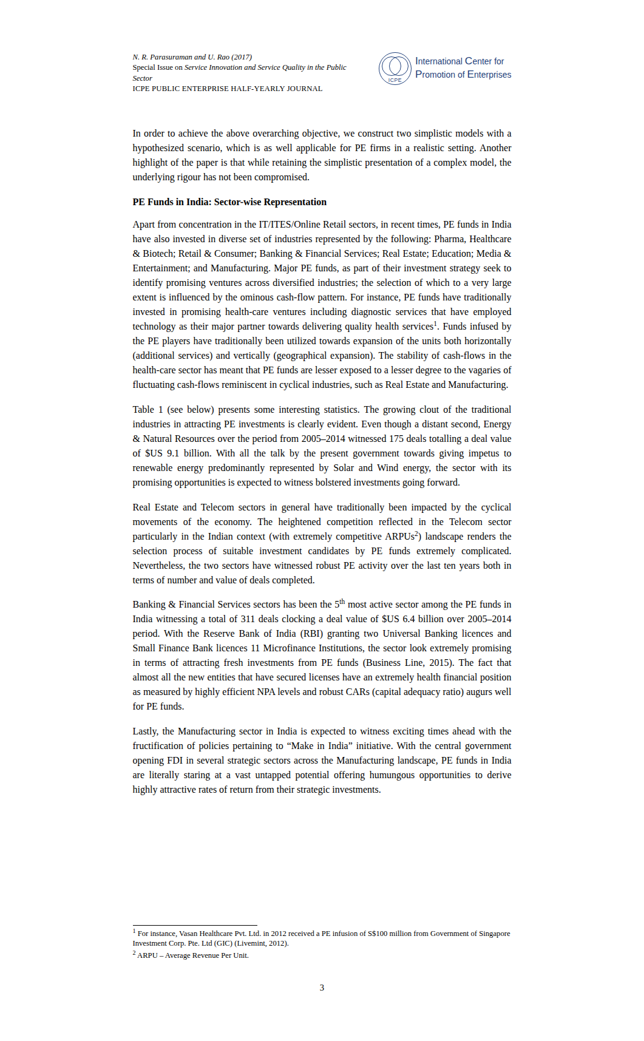N. R. Parasuraman and U. Rao (2017)
Special Issue on Service Innovation and Service Quality in the Public Sector
ICPE PUBLIC ENTERPRISE HALF-YEARLY JOURNAL
ICPE
International Center for
Promotion of Enterprises
In order to achieve the above overarching objective, we construct two simplistic models with a hypothesized scenario, which is as well applicable for PE firms in a realistic setting. Another highlight of the paper is that while retaining the simplistic presentation of a complex model, the underlying rigour has not been compromised.
PE Funds in India: Sector-wise Representation
Apart from concentration in the IT/ITES/Online Retail sectors, in recent times, PE funds in India have also invested in diverse set of industries represented by the following: Pharma, Healthcare & Biotech; Retail & Consumer; Banking & Financial Services; Real Estate; Education; Media & Entertainment; and Manufacturing. Major PE funds, as part of their investment strategy seek to identify promising ventures across diversified industries; the selection of which to a very large extent is influenced by the ominous cash-flow pattern. For instance, PE funds have traditionally invested in promising health-care ventures including diagnostic services that have employed technology as their major partner towards delivering quality health services1. Funds infused by the PE players have traditionally been utilized towards expansion of the units both horizontally (additional services) and vertically (geographical expansion). The stability of cash-flows in the health-care sector has meant that PE funds are lesser exposed to a lesser degree to the vagaries of fluctuating cash-flows reminiscent in cyclical industries, such as Real Estate and Manufacturing.
Table 1 (see below) presents some interesting statistics. The growing clout of the traditional industries in attracting PE investments is clearly evident. Even though a distant second, Energy & Natural Resources over the period from 2005–2014 witnessed 175 deals totalling a deal value of $US 9.1 billion. With all the talk by the present government towards giving impetus to renewable energy predominantly represented by Solar and Wind energy, the sector with its promising opportunities is expected to witness bolstered investments going forward.
Real Estate and Telecom sectors in general have traditionally been impacted by the cyclical movements of the economy. The heightened competition reflected in the Telecom sector particularly in the Indian context (with extremely competitive ARPUs2) landscape renders the selection process of suitable investment candidates by PE funds extremely complicated. Nevertheless, the two sectors have witnessed robust PE activity over the last ten years both in terms of number and value of deals completed.
Banking & Financial Services sectors has been the 5th most active sector among the PE funds in India witnessing a total of 311 deals clocking a deal value of $US 6.4 billion over 2005–2014 period. With the Reserve Bank of India (RBI) granting two Universal Banking licences and Small Finance Bank licences 11 Microfinance Institutions, the sector look extremely promising in terms of attracting fresh investments from PE funds (Business Line, 2015). The fact that almost all the new entities that have secured licenses have an extremely health financial position as measured by highly efficient NPA levels and robust CARs (capital adequacy ratio) augurs well for PE funds.
Lastly, the Manufacturing sector in India is expected to witness exciting times ahead with the fructification of policies pertaining to “Make in India” initiative. With the central government opening FDI in several strategic sectors across the Manufacturing landscape, PE funds in India are literally staring at a vast untapped potential offering humungous opportunities to derive highly attractive rates of return from their strategic investments.
1 For instance, Vasan Healthcare Pvt. Ltd. in 2012 received a PE infusion of S$100 million from Government of Singapore Investment Corp. Pte. Ltd (GIC) (Livemint, 2012).
2 ARPU – Average Revenue Per Unit.
3